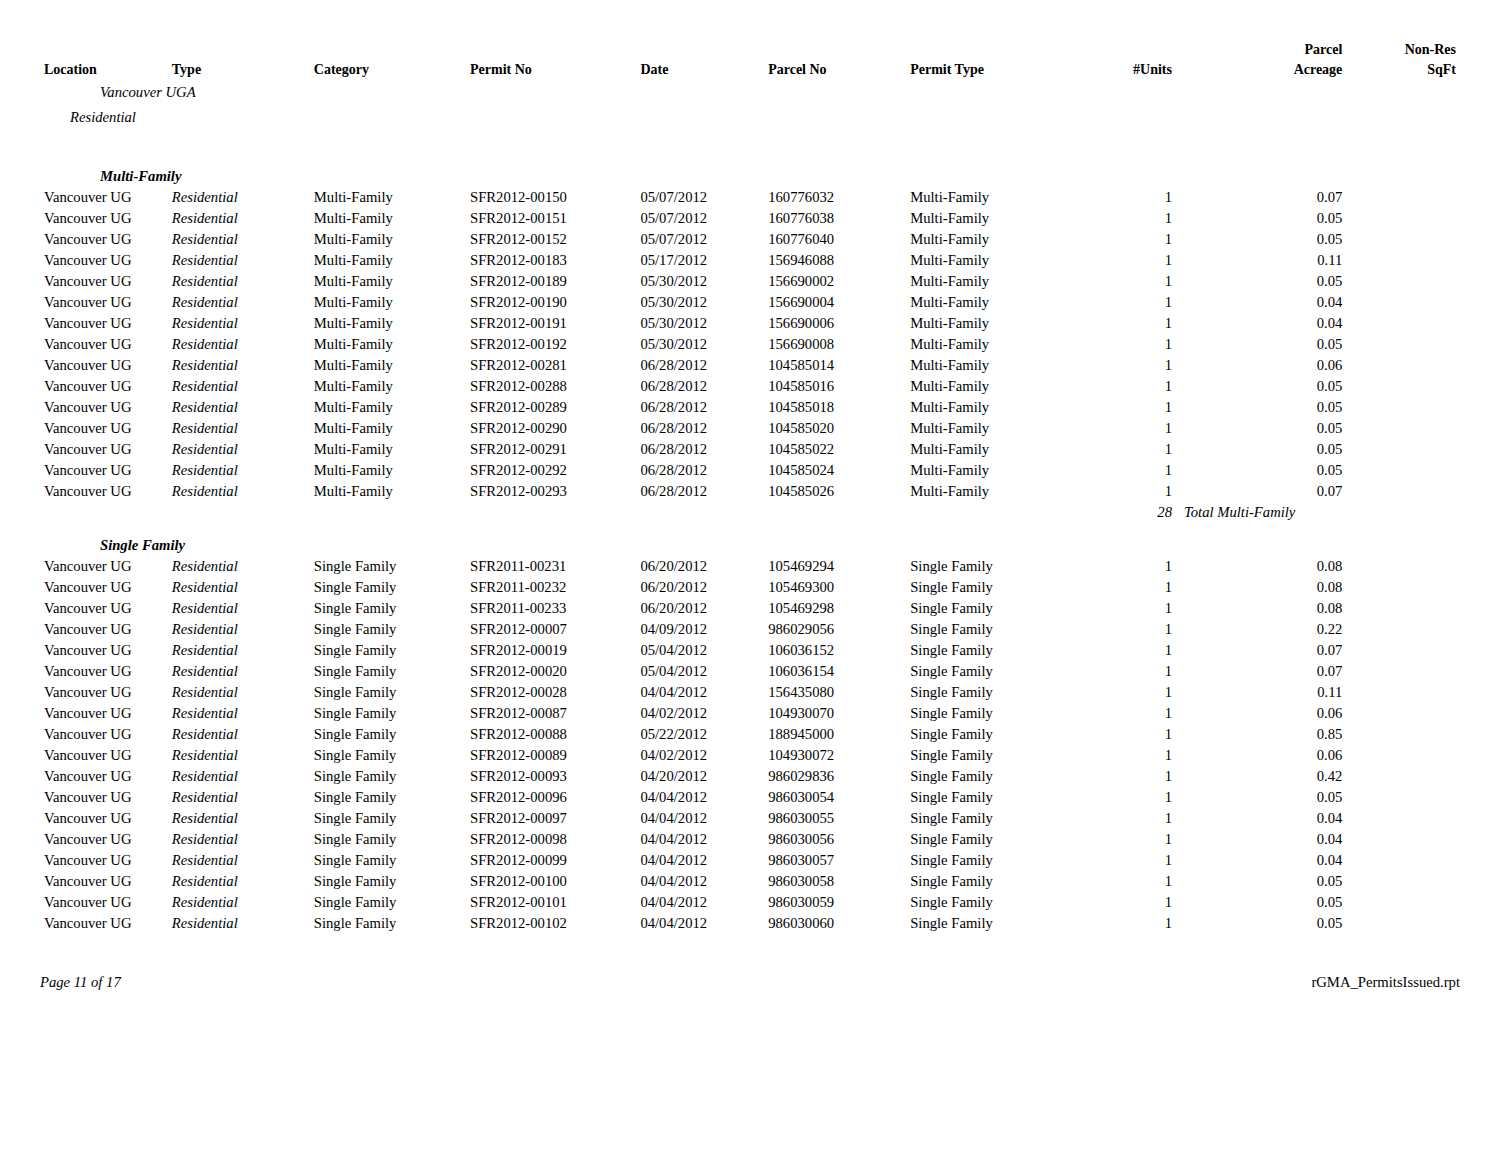| | | | | | | | | Parcel | Non-Res |
| --- | --- | --- | --- | --- | --- | --- | --- | --- | --- |
| Location | Type | Category | Permit No | Date | Parcel No | Permit Type | #Units | Acreage | SqFt |
| Vancouver UGA |
| Residential |
| Multi-Family |
| Vancouver UG | Residential | Multi-Family | SFR2012-00150 | 05/07/2012 | 160776032 | Multi-Family | 1 | 0.07 | |
| Vancouver UG | Residential | Multi-Family | SFR2012-00151 | 05/07/2012 | 160776038 | Multi-Family | 1 | 0.05 | |
| Vancouver UG | Residential | Multi-Family | SFR2012-00152 | 05/07/2012 | 160776040 | Multi-Family | 1 | 0.05 | |
| Vancouver UG | Residential | Multi-Family | SFR2012-00183 | 05/17/2012 | 156946088 | Multi-Family | 1 | 0.11 | |
| Vancouver UG | Residential | Multi-Family | SFR2012-00189 | 05/30/2012 | 156690002 | Multi-Family | 1 | 0.05 | |
| Vancouver UG | Residential | Multi-Family | SFR2012-00190 | 05/30/2012 | 156690004 | Multi-Family | 1 | 0.04 | |
| Vancouver UG | Residential | Multi-Family | SFR2012-00191 | 05/30/2012 | 156690006 | Multi-Family | 1 | 0.04 | |
| Vancouver UG | Residential | Multi-Family | SFR2012-00192 | 05/30/2012 | 156690008 | Multi-Family | 1 | 0.05 | |
| Vancouver UG | Residential | Multi-Family | SFR2012-00281 | 06/28/2012 | 104585014 | Multi-Family | 1 | 0.06 | |
| Vancouver UG | Residential | Multi-Family | SFR2012-00288 | 06/28/2012 | 104585016 | Multi-Family | 1 | 0.05 | |
| Vancouver UG | Residential | Multi-Family | SFR2012-00289 | 06/28/2012 | 104585018 | Multi-Family | 1 | 0.05 | |
| Vancouver UG | Residential | Multi-Family | SFR2012-00290 | 06/28/2012 | 104585020 | Multi-Family | 1 | 0.05 | |
| Vancouver UG | Residential | Multi-Family | SFR2012-00291 | 06/28/2012 | 104585022 | Multi-Family | 1 | 0.05 | |
| Vancouver UG | Residential | Multi-Family | SFR2012-00292 | 06/28/2012 | 104585024 | Multi-Family | 1 | 0.05 | |
| Vancouver UG | Residential | Multi-Family | SFR2012-00293 | 06/28/2012 | 104585026 | Multi-Family | 1 | 0.07 | |
| | | | | | | | 28 | Total Multi-Family | |
| Single Family |
| Vancouver UG | Residential | Single Family | SFR2011-00231 | 06/20/2012 | 105469294 | Single Family | 1 | 0.08 | |
| Vancouver UG | Residential | Single Family | SFR2011-00232 | 06/20/2012 | 105469300 | Single Family | 1 | 0.08 | |
| Vancouver UG | Residential | Single Family | SFR2011-00233 | 06/20/2012 | 105469298 | Single Family | 1 | 0.08 | |
| Vancouver UG | Residential | Single Family | SFR2012-00007 | 04/09/2012 | 986029056 | Single Family | 1 | 0.22 | |
| Vancouver UG | Residential | Single Family | SFR2012-00019 | 05/04/2012 | 106036152 | Single Family | 1 | 0.07 | |
| Vancouver UG | Residential | Single Family | SFR2012-00020 | 05/04/2012 | 106036154 | Single Family | 1 | 0.07 | |
| Vancouver UG | Residential | Single Family | SFR2012-00028 | 04/04/2012 | 156435080 | Single Family | 1 | 0.11 | |
| Vancouver UG | Residential | Single Family | SFR2012-00087 | 04/02/2012 | 104930070 | Single Family | 1 | 0.06 | |
| Vancouver UG | Residential | Single Family | SFR2012-00088 | 05/22/2012 | 188945000 | Single Family | 1 | 0.85 | |
| Vancouver UG | Residential | Single Family | SFR2012-00089 | 04/02/2012 | 104930072 | Single Family | 1 | 0.06 | |
| Vancouver UG | Residential | Single Family | SFR2012-00093 | 04/20/2012 | 986029836 | Single Family | 1 | 0.42 | |
| Vancouver UG | Residential | Single Family | SFR2012-00096 | 04/04/2012 | 986030054 | Single Family | 1 | 0.05 | |
| Vancouver UG | Residential | Single Family | SFR2012-00097 | 04/04/2012 | 986030055 | Single Family | 1 | 0.04 | |
| Vancouver UG | Residential | Single Family | SFR2012-00098 | 04/04/2012 | 986030056 | Single Family | 1 | 0.04 | |
| Vancouver UG | Residential | Single Family | SFR2012-00099 | 04/04/2012 | 986030057 | Single Family | 1 | 0.04 | |
| Vancouver UG | Residential | Single Family | SFR2012-00100 | 04/04/2012 | 986030058 | Single Family | 1 | 0.05 | |
| Vancouver UG | Residential | Single Family | SFR2012-00101 | 04/04/2012 | 986030059 | Single Family | 1 | 0.05 | |
| Vancouver UG | Residential | Single Family | SFR2012-00102 | 04/04/2012 | 986030060 | Single Family | 1 | 0.05 | |
Page 11 of 17 rGMA_PermitsIssued.rpt